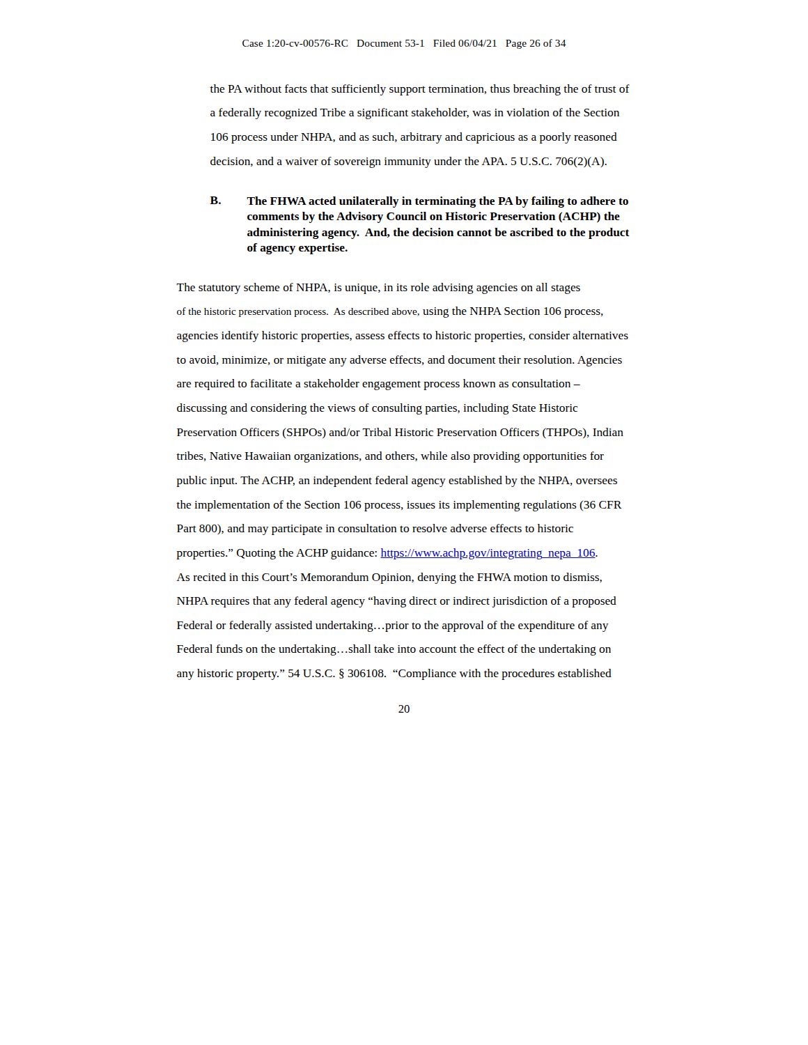Case 1:20-cv-00576-RC Document 53-1 Filed 06/04/21 Page 26 of 34
the PA without facts that sufficiently support termination, thus breaching the of trust of a federally recognized Tribe a significant stakeholder, was in violation of the Section 106 process under NHPA, and as such, arbitrary and capricious as a poorly reasoned decision, and a waiver of sovereign immunity under the APA. 5 U.S.C. 706(2)(A).
B.
The FHWA acted unilaterally in terminating the PA by failing to adhere to comments by the Advisory Council on Historic Preservation (ACHP) the administering agency. And, the decision cannot be ascribed to the product of agency expertise.
The statutory scheme of NHPA, is unique, in its role advising agencies on all stages
of the historic preservation process. As described above, using the NHPA Section 106 process, agencies identify historic properties, assess effects to historic properties, consider alternatives to avoid, minimize, or mitigate any adverse effects, and document their resolution. Agencies are required to facilitate a stakeholder engagement process known as consultation – discussing and considering the views of consulting parties, including State Historic Preservation Officers (SHPOs) and/or Tribal Historic Preservation Officers (THPOs), Indian tribes, Native Hawaiian organizations, and others, while also providing opportunities for public input. The ACHP, an independent federal agency established by the NHPA, oversees the implementation of the Section 106 process, issues its implementing regulations (36 CFR Part 800), and may participate in consultation to resolve adverse effects to historic properties.” Quoting the ACHP guidance: https://www.achp.gov/integrating_nepa_106.
As recited in this Court’s Memorandum Opinion, denying the FHWA motion to dismiss, NHPA requires that any federal agency “having direct or indirect jurisdiction of a proposed Federal or federally assisted undertaking…prior to the approval of the expenditure of any Federal funds on the undertaking…shall take into account the effect of the undertaking on any historic property.” 54 U.S.C. § 306108. “Compliance with the procedures established
20